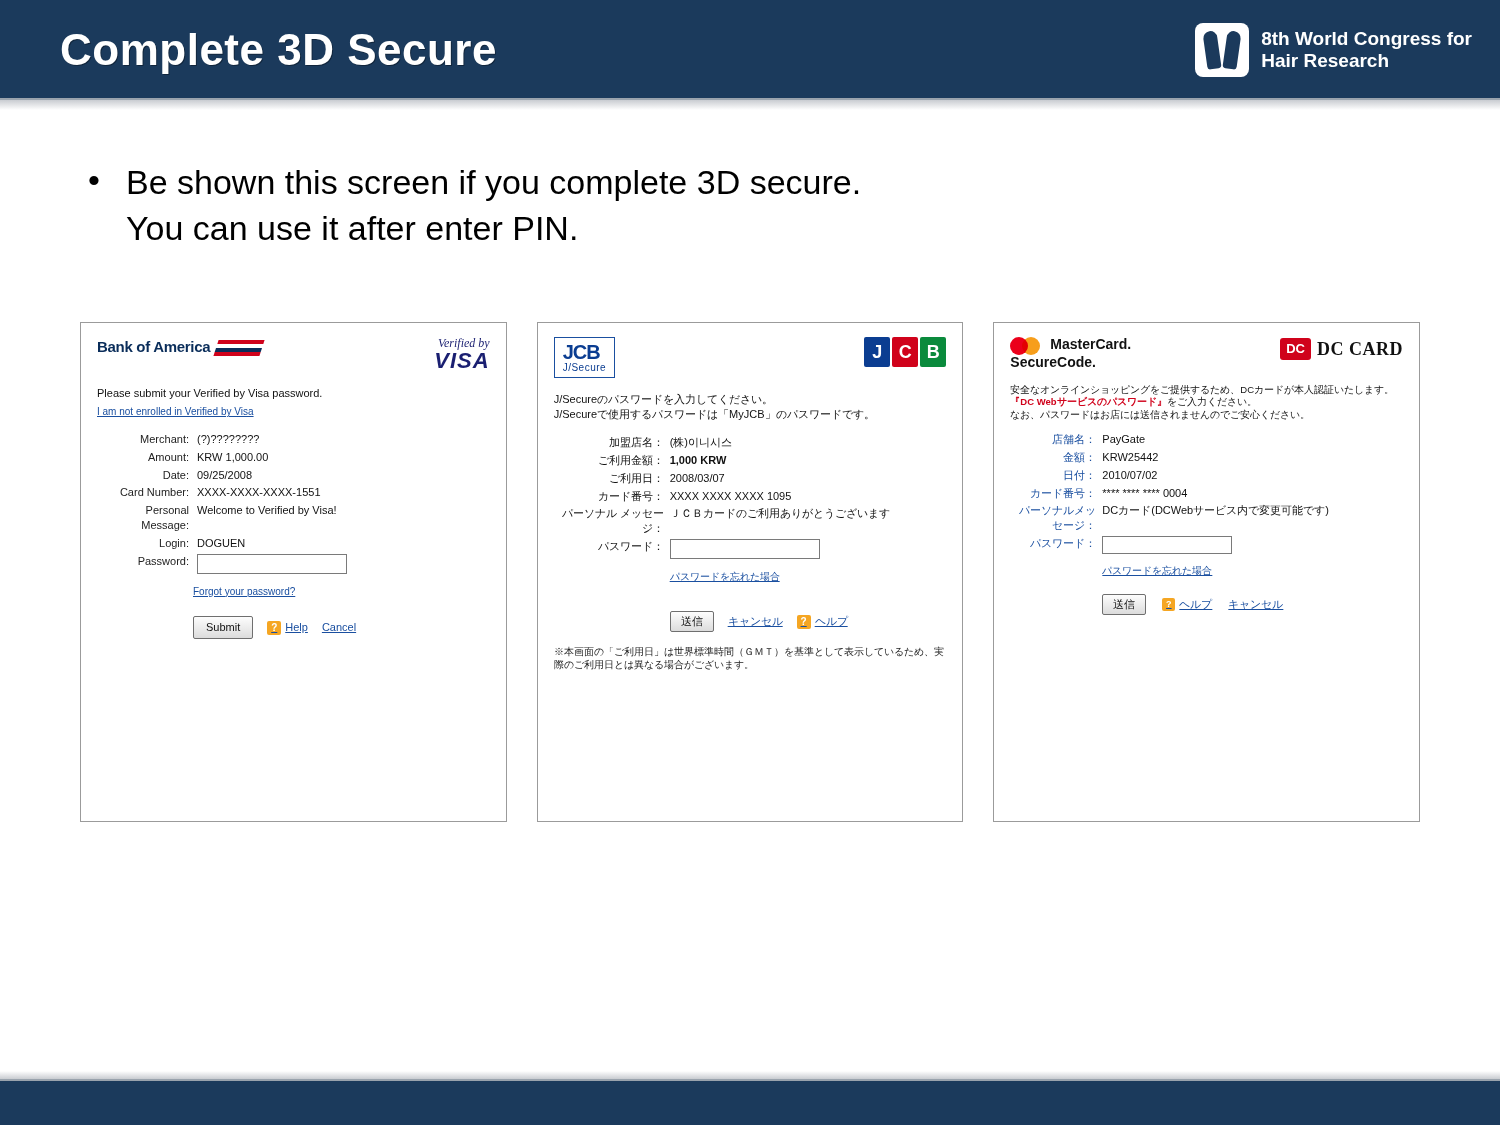Complete 3D Secure
8th World Congress for
Hair Research
Be shown this screen if you complete 3D secure.
You can use it after enter PIN.
Bank of America
Verified by
VISA
Please submit your Verified by Visa password.
I am not enrolled in Verified by Visa
Merchant:
(?)????????
Amount:
KRW 1,000.00
Date:
09/25/2008
Card Number:
XXXX-XXXX-XXXX-1551
Personal Message:
Welcome to Verified by Visa!
Login:
DOGUEN
Password:
Forgot your password?
Submit ?Help Cancel
JCB
J/Secure
JCB
J/Secureのパスワードを入力してください。
J/Secureで使用するパスワードは「MyJCB」のパスワードです。
加盟店名：
(株)이니시스
ご利用金額：
1,000 KRW
ご利用日：
2008/03/07
カード番号：
XXXX XXXX XXXX 1095
パーソナル メッセージ：
ＪＣＢカードのご利用ありがとうございます
パスワード：
パスワードを忘れた場合
送信 キャンセル ?ヘルプ
※本画面の「ご利用日」は世界標準時間（ＧＭＴ）を基準として表示しているため、実際のご利用日とは異なる場合がございます。
MasterCard.
SecureCode.
DC DC CARD
安全なオンラインショッピングをご提供するため、DCカードが本人認証いたします。
『DC Webサービスのパスワード』をご入力ください。
なお、パスワードはお店には送信されませんのでご安心ください。
店舗名：
PayGate
金額：
KRW25442
日付：
2010/07/02
カード番号：
**** **** **** 0004
パーソナルメッセージ：
DCカード(DCWebサービス内で変更可能です)
パスワード：
パスワードを忘れた場合
送信 ?ヘルプ キャンセル